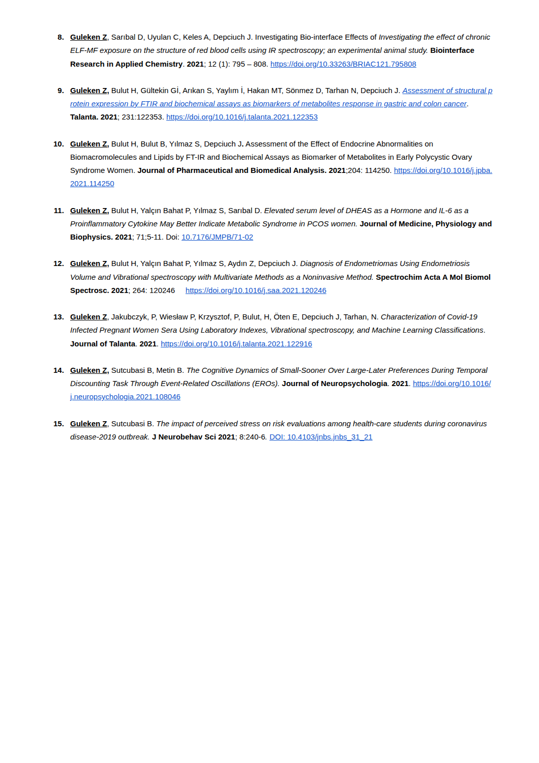Guleken Z, Sarıbal D, Uyulan C, Keles A, Depciuch J. Investigating Bio-interface Effects of Investigating the effect of chronic ELF-MF exposure on the structure of red blood cells using IR spectroscopy; an experimental animal study. Biointerface Research in Applied Chemistry. 2021; 12 (1): 795 – 808. https://doi.org/10.33263/BRIAC121.795808
Guleken Z, Bulut H, Gültekin Gİ, Arıkan S, Yaylım İ, Hakan MT, Sönmez D, Tarhan N, Depciuch J. Assessment of structural protein expression by FTIR and biochemical assays as biomarkers of metabolites response in gastric and colon cancer. Talanta. 2021; 231:122353. https://doi.org/10.1016/j.talanta.2021.122353
Guleken Z, Bulut H, Bulut B, Yılmaz S, Depciuch J. Assessment of the Effect of Endocrine Abnormalities on Biomacromolecules and Lipids by FT-IR and Biochemical Assays as Biomarker of Metabolites in Early Polycystic Ovary Syndrome Women. Journal of Pharmaceutical and Biomedical Analysis. 2021;204: 114250. https://doi.org/10.1016/j.jpba.2021.114250
Guleken Z, Bulut H, Yalçın Bahat P, Yılmaz S, Sarıbal D. Elevated serum level of DHEAS as a Hormone and IL-6 as a Proinflammatory Cytokine May Better Indicate Metabolic Syndrome in PCOS women. Journal of Medicine, Physiology and Biophysics. 2021; 71;5-11. Doi: 10.7176/JMPB/71-02
Guleken Z, Bulut H, Yalçın Bahat P, Yılmaz S, Aydın Z, Depciuch J. Diagnosis of Endometriomas Using Endometriosis Volume and Vibrational spectroscopy with Multivariate Methods as a Noninvasive Method. Spectrochim Acta A Mol Biomol Spectrosc. 2021; 264: 120246 https://doi.org/10.1016/j.saa.2021.120246
Guleken Z, Jakubczyk, P, Wiesław P, Krzysztof, P, Bulut, H, Öten E, Depciuch J, Tarhan, N. Characterization of Covid-19 Infected Pregnant Women Sera Using Laboratory Indexes, Vibrational spectroscopy, and Machine Learning Classifications. Journal of Talanta. 2021. https://doi.org/10.1016/j.talanta.2021.122916
Guleken Z, Sutcubasi B, Metin B. The Cognitive Dynamics of Small-Sooner Over Large-Later Preferences During Temporal Discounting Task Through Event-Related Oscillations (EROs). Journal of Neuropsychologia. 2021. https://doi.org/10.1016/j.neuropsychologia.2021.108046
Guleken Z, Sutcubasi B. The impact of perceived stress on risk evaluations among health-care students during coronavirus disease-2019 outbreak. J Neurobehav Sci 2021; 8:240-6. DOI: 10.4103/jnbs.jnbs_31_21